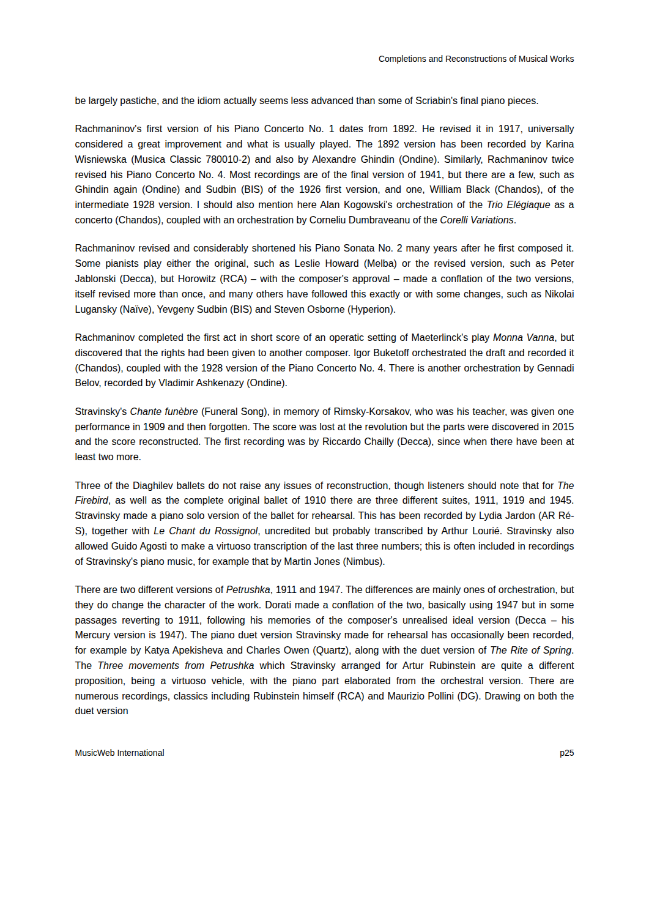Completions and Reconstructions of Musical Works
be largely pastiche, and the idiom actually seems less advanced than some of Scriabin's final piano pieces.
Rachmaninov's first version of his Piano Concerto No. 1 dates from 1892. He revised it in 1917, universally considered a great improvement and what is usually played. The 1892 version has been recorded by Karina Wisniewska (Musica Classic 780010-2) and also by Alexandre Ghindin (Ondine). Similarly, Rachmaninov twice revised his Piano Concerto No. 4. Most recordings are of the final version of 1941, but there are a few, such as Ghindin again (Ondine) and Sudbin (BIS) of the 1926 first version, and one, William Black (Chandos), of the intermediate 1928 version. I should also mention here Alan Kogowski's orchestration of the Trio Elégiaque as a concerto (Chandos), coupled with an orchestration by Corneliu Dumbraveanu of the Corelli Variations.
Rachmaninov revised and considerably shortened his Piano Sonata No. 2 many years after he first composed it. Some pianists play either the original, such as Leslie Howard (Melba) or the revised version, such as Peter Jablonski (Decca), but Horowitz (RCA) – with the composer's approval – made a conflation of the two versions, itself revised more than once, and many others have followed this exactly or with some changes, such as Nikolai Lugansky (Naïve), Yevgeny Sudbin (BIS) and Steven Osborne (Hyperion).
Rachmaninov completed the first act in short score of an operatic setting of Maeterlinck's play Monna Vanna, but discovered that the rights had been given to another composer. Igor Buketoff orchestrated the draft and recorded it (Chandos), coupled with the 1928 version of the Piano Concerto No. 4. There is another orchestration by Gennadi Belov, recorded by Vladimir Ashkenazy (Ondine).
Stravinsky's Chante funèbre (Funeral Song), in memory of Rimsky-Korsakov, who was his teacher, was given one performance in 1909 and then forgotten. The score was lost at the revolution but the parts were discovered in 2015 and the score reconstructed. The first recording was by Riccardo Chailly (Decca), since when there have been at least two more.
Three of the Diaghilev ballets do not raise any issues of reconstruction, though listeners should note that for The Firebird, as well as the complete original ballet of 1910 there are three different suites, 1911, 1919 and 1945. Stravinsky made a piano solo version of the ballet for rehearsal. This has been recorded by Lydia Jardon (AR Ré-S), together with Le Chant du Rossignol, uncredited but probably transcribed by Arthur Lourié. Stravinsky also allowed Guido Agosti to make a virtuoso transcription of the last three numbers; this is often included in recordings of Stravinsky's piano music, for example that by Martin Jones (Nimbus).
There are two different versions of Petrushka, 1911 and 1947. The differences are mainly ones of orchestration, but they do change the character of the work. Dorati made a conflation of the two, basically using 1947 but in some passages reverting to 1911, following his memories of the composer's unrealised ideal version (Decca – his Mercury version is 1947). The piano duet version Stravinsky made for rehearsal has occasionally been recorded, for example by Katya Apekisheva and Charles Owen (Quartz), along with the duet version of The Rite of Spring. The Three movements from Petrushka which Stravinsky arranged for Artur Rubinstein are quite a different proposition, being a virtuoso vehicle, with the piano part elaborated from the orchestral version. There are numerous recordings, classics including Rubinstein himself (RCA) and Maurizio Pollini (DG). Drawing on both the duet version
MusicWeb International p25